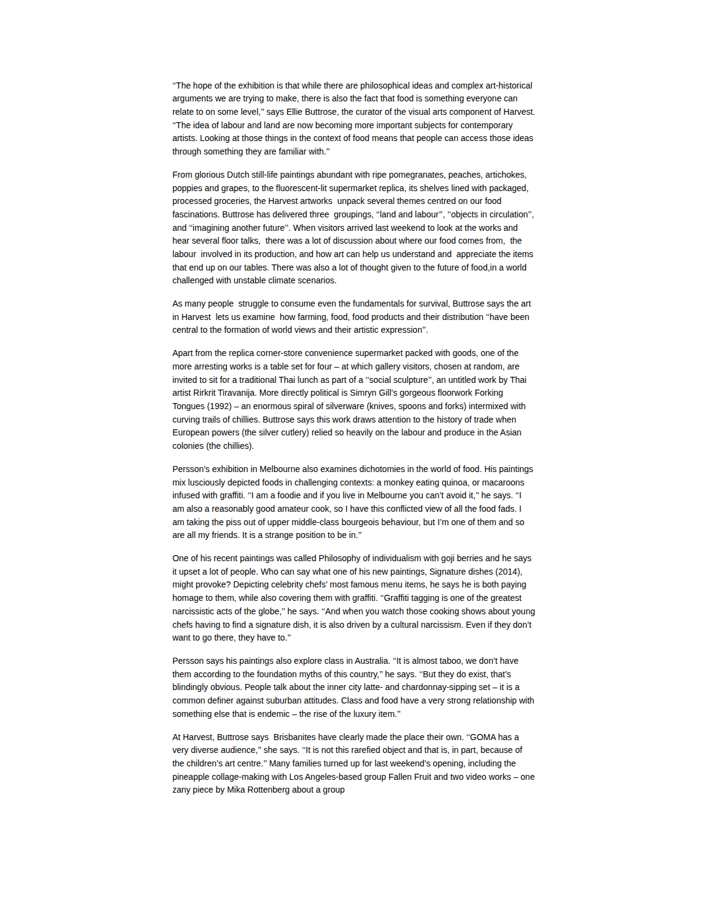‘‘The hope of the exhibition is that while there are philosophical ideas and complex art-historical arguments we are trying to make, there is also the fact that food is something everyone can relate to on some level,’’ says Ellie Buttrose, the curator of the visual arts component of Harvest. ‘‘The idea of labour and land are now becoming more important subjects for contemporary artists. Looking at those things in the context of food means that people can access those ideas through something they are familiar with.’’
From glorious Dutch still-life paintings abundant with ripe pomegranates, peaches, artichokes, poppies and grapes, to the fluorescent-lit supermarket replica, its shelves lined with packaged, processed groceries, the Harvest artworks unpack several themes centred on our food fascinations. Buttrose has delivered three groupings, ‘‘land and labour’’, ‘‘objects in circulation’’, and ‘‘imagining another future’’. When visitors arrived last weekend to look at the works and hear several floor talks, there was a lot of discussion about where our food comes from, the labour involved in its production, and how art can help us understand and appreciate the items that end up on our tables. There was also a lot of thought given to the future of food,in a world challenged with unstable climate scenarios.
As many people struggle to consume even the fundamentals for survival, Buttrose says the art in Harvest lets us examine how farming, food, food products and their distribution ‘‘have been central to the formation of world views and their artistic expression’’.
Apart from the replica corner-store convenience supermarket packed with goods, one of the more arresting works is a table set for four – at which gallery visitors, chosen at random, are invited to sit for a traditional Thai lunch as part of a ‘‘social sculpture’’, an untitled work by Thai artist Rirkrit Tiravanija. More directly political is Simryn Gill’s gorgeous floorwork Forking Tongues (1992) – an enormous spiral of silverware (knives, spoons and forks) intermixed with curving trails of chillies. Buttrose says this work draws attention to the history of trade when European powers (the silver cutlery) relied so heavily on the labour and produce in the Asian colonies (the chillies).
Persson’s exhibition in Melbourne also examines dichotomies in the world of food. His paintings mix lusciously depicted foods in challenging contexts: a monkey eating quinoa, or macaroons infused with graffiti. ‘‘I am a foodie and if you live in Melbourne you can’t avoid it,’’ he says. ‘‘I am also a reasonably good amateur cook, so I have this conflicted view of all the food fads. I am taking the piss out of upper middle-class bourgeois behaviour, but I’m one of them and so are all my friends. It is a strange position to be in.’’
One of his recent paintings was called Philosophy of individualism with goji berries and he says it upset a lot of people. Who can say what one of his new paintings, Signature dishes (2014), might provoke? Depicting celebrity chefs’ most famous menu items, he says he is both paying homage to them, while also covering them with graffiti. ‘‘Graffiti tagging is one of the greatest narcissistic acts of the globe,’’ he says. ‘‘And when you watch those cooking shows about young chefs having to find a signature dish, it is also driven by a cultural narcissism. Even if they don’t want to go there, they have to.’’
Persson says his paintings also explore class in Australia. ‘‘It is almost taboo, we don’t have them according to the foundation myths of this country,’’ he says. ‘‘But they do exist, that’s blindingly obvious. People talk about the inner city latte- and chardonnay-sipping set – it is a common definer against suburban attitudes. Class and food have a very strong relationship with something else that is endemic – the rise of the luxury item.’’
At Harvest, Buttrose says Brisbanites have clearly made the place their own. ‘‘GOMA has a very diverse audience,’’ she says. ‘‘It is not this rarefied object and that is, in part, because of the children’s art centre.’’ Many families turned up for last weekend’s opening, including the pineapple collage-making with Los Angeles-based group Fallen Fruit and two video works – one zany piece by Mika Rottenberg about a group